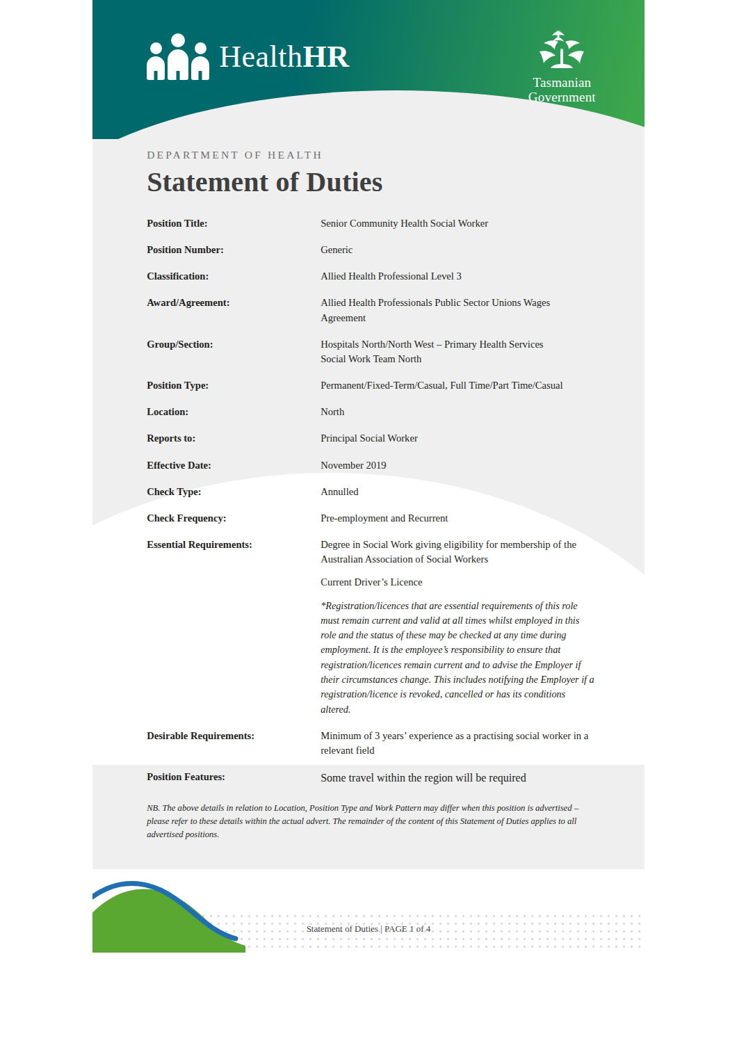HealthHR
Tasmanian
Government
Department of Health
Statement of Duties
| Position Title: | Senior Community Health Social Worker |
| Position Number: | Generic |
| Classification: | Allied Health Professional Level 3 |
| Award/Agreement: | Allied Health Professionals Public Sector Unions Wages Agreement |
| Group/Section: | Hospitals North/North West – Primary Health Services Social Work Team North |
| Position Type: | Permanent/Fixed-Term/Casual, Full Time/Part Time/Casual |
| Location: | North |
| Reports to: | Principal Social Worker |
| Effective Date: | November 2019 |
| Check Type: | Annulled |
| Check Frequency: | Pre-employment and Recurrent |
| Essential Requirements: | Degree in Social Work giving eligibility for membership of the Australian Association of Social Workers Current Driver’s Licence *Registration/licences that are essential requirements of this role must remain current and valid at all times whilst employed in this role and the status of these may be checked at any time during employment. It is the employee’s responsibility to ensure that registration/licences remain current and to advise the Employer if their circumstances change. This includes notifying the Employer if a registration/licence is revoked, cancelled or has its conditions altered. |
| Desirable Requirements: | Minimum of 3 years’ experience as a practising social worker in a relevant field |
| Position Features: | Some travel within the region will be required |
NB. The above details in relation to Location, Position Type and Work Pattern may differ when this position is advertised – please refer to these details within the actual advert. The remainder of the content of this Statement of Duties applies to all advertised positions.
Statement of Duties | PAGE 1 of 4